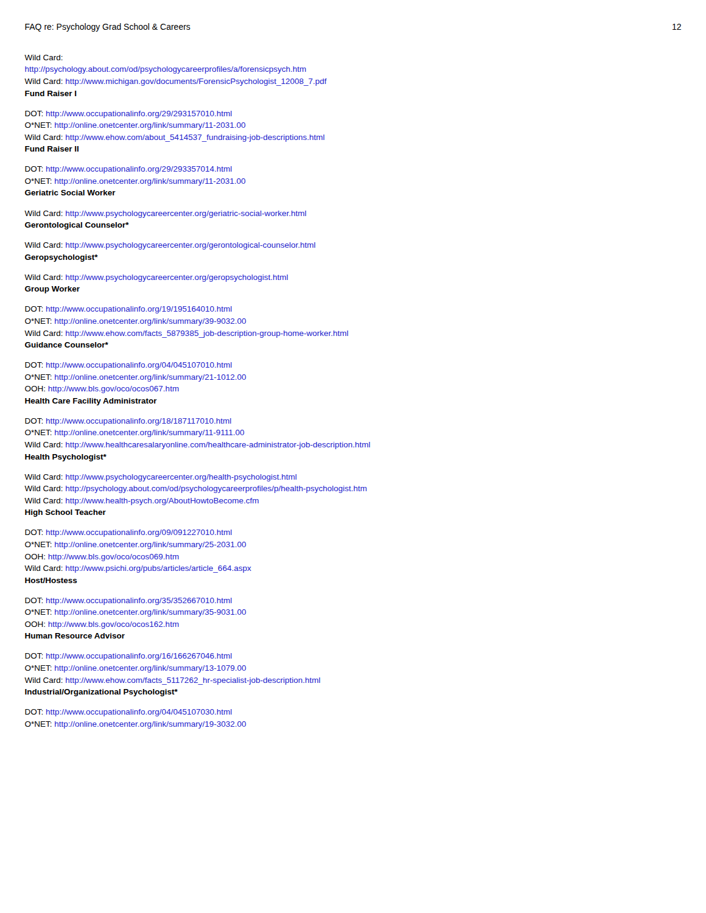FAQ re: Psychology Grad School & Careers 12
Wild Card:
http://psychology.about.com/od/psychologycareerprofiles/a/forensicpsych.htm
Wild Card: http://www.michigan.gov/documents/ForensicPsychologist_12008_7.pdf
Fund Raiser I
DOT: http://www.occupationalinfo.org/29/293157010.html
O*NET: http://online.onetcenter.org/link/summary/11-2031.00
Wild Card: http://www.ehow.com/about_5414537_fundraising-job-descriptions.html
Fund Raiser II
DOT: http://www.occupationalinfo.org/29/293357014.html
O*NET: http://online.onetcenter.org/link/summary/11-2031.00
Geriatric Social Worker
Wild Card: http://www.psychologycareercenter.org/geriatric-social-worker.html
Gerontological Counselor*
Wild Card: http://www.psychologycareercenter.org/gerontological-counselor.html
Geropsychologist*
Wild Card: http://www.psychologycareercenter.org/geropsychologist.html
Group Worker
DOT: http://www.occupationalinfo.org/19/195164010.html
O*NET: http://online.onetcenter.org/link/summary/39-9032.00
Wild Card: http://www.ehow.com/facts_5879385_job-description-group-home-worker.html
Guidance Counselor*
DOT: http://www.occupationalinfo.org/04/045107010.html
O*NET: http://online.onetcenter.org/link/summary/21-1012.00
OOH: http://www.bls.gov/oco/ocos067.htm
Health Care Facility Administrator
DOT: http://www.occupationalinfo.org/18/187117010.html
O*NET: http://online.onetcenter.org/link/summary/11-9111.00
Wild Card: http://www.healthcaresalaryonline.com/healthcare-administrator-job-description.html
Health Psychologist*
Wild Card: http://www.psychologycareercenter.org/health-psychologist.html
Wild Card: http://psychology.about.com/od/psychologycareerprofiles/p/health-psychologist.htm
Wild Card: http://www.health-psych.org/AboutHowtoBecome.cfm
High School Teacher
DOT: http://www.occupationalinfo.org/09/091227010.html
O*NET: http://online.onetcenter.org/link/summary/25-2031.00
OOH: http://www.bls.gov/oco/ocos069.htm
Wild Card: http://www.psichi.org/pubs/articles/article_664.aspx
Host/Hostess
DOT: http://www.occupationalinfo.org/35/352667010.html
O*NET: http://online.onetcenter.org/link/summary/35-9031.00
OOH: http://www.bls.gov/oco/ocos162.htm
Human Resource Advisor
DOT: http://www.occupationalinfo.org/16/166267046.html
O*NET: http://online.onetcenter.org/link/summary/13-1079.00
Wild Card: http://www.ehow.com/facts_5117262_hr-specialist-job-description.html
Industrial/Organizational Psychologist*
DOT: http://www.occupationalinfo.org/04/045107030.html
O*NET: http://online.onetcenter.org/link/summary/19-3032.00